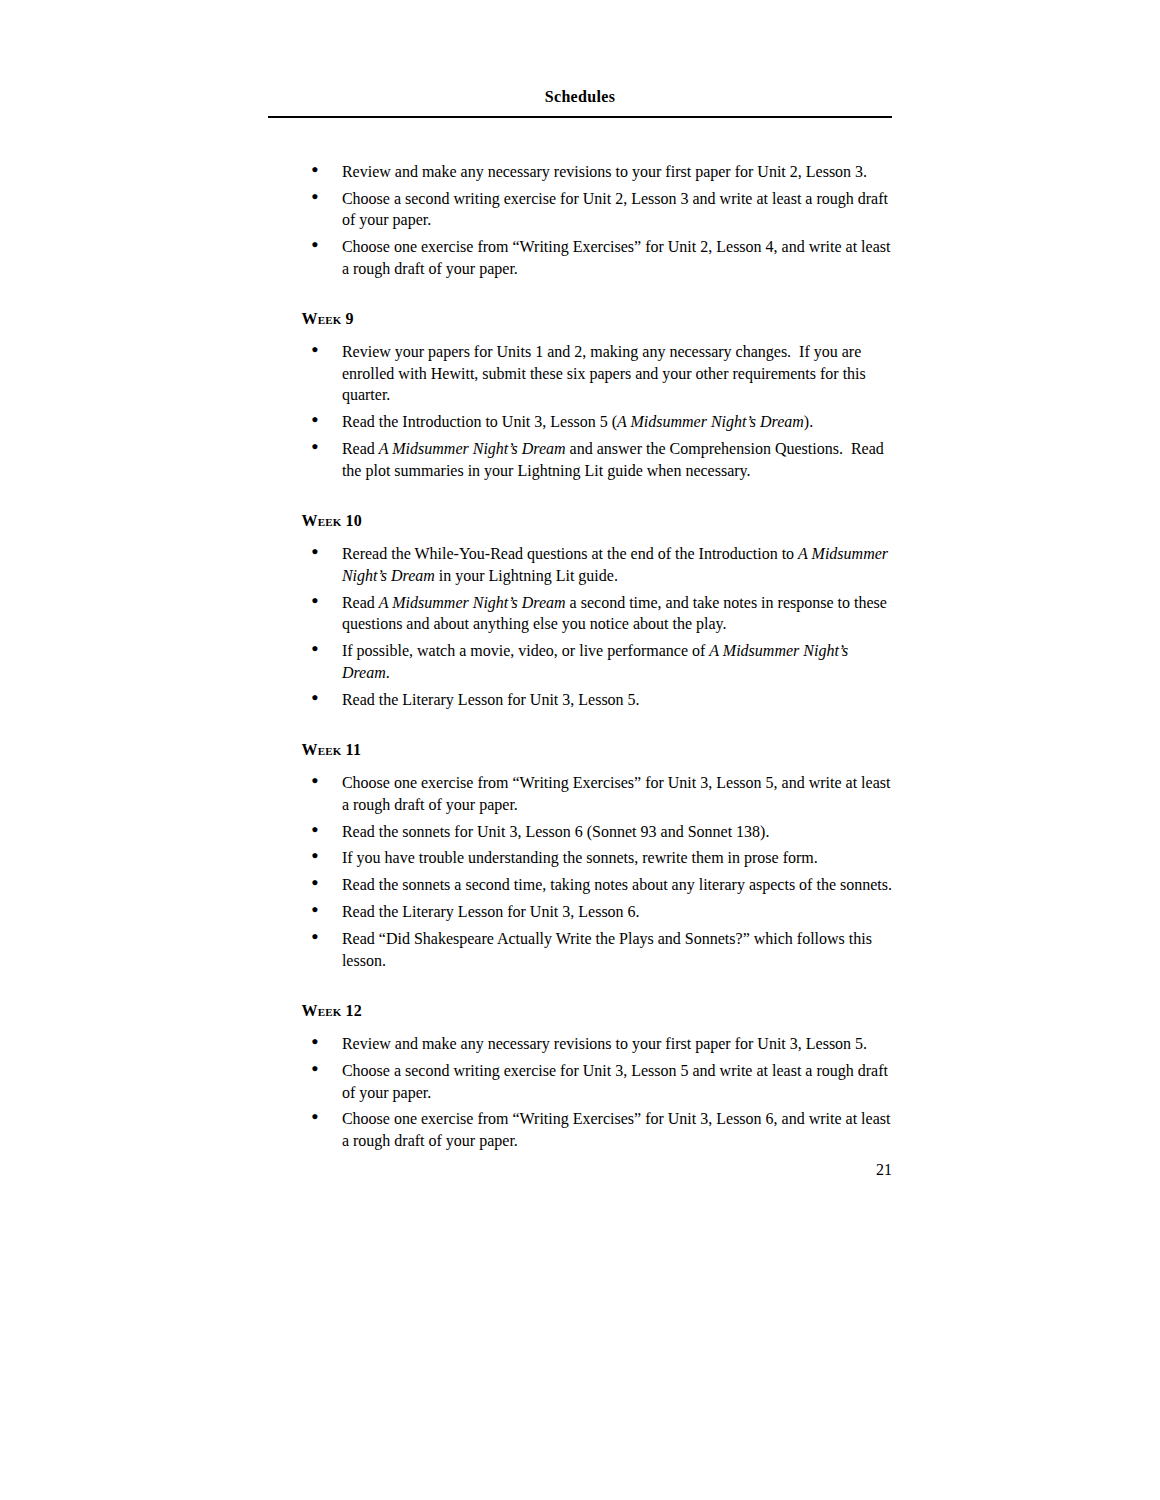Schedules
Review and make any necessary revisions to your first paper for Unit 2, Lesson 3.
Choose a second writing exercise for Unit 2, Lesson 3 and write at least a rough draft of your paper.
Choose one exercise from “Writing Exercises” for Unit 2, Lesson 4, and write at least a rough draft of your paper.
Week 9
Review your papers for Units 1 and 2, making any necessary changes. If you are enrolled with Hewitt, submit these six papers and your other requirements for this quarter.
Read the Introduction to Unit 3, Lesson 5 (A Midsummer Night’s Dream).
Read A Midsummer Night’s Dream and answer the Comprehension Questions. Read the plot summaries in your Lightning Lit guide when necessary.
Week 10
Reread the While-You-Read questions at the end of the Introduction to A Midsummer Night’s Dream in your Lightning Lit guide.
Read A Midsummer Night’s Dream a second time, and take notes in response to these questions and about anything else you notice about the play.
If possible, watch a movie, video, or live performance of A Midsummer Night’s Dream.
Read the Literary Lesson for Unit 3, Lesson 5.
Week 11
Choose one exercise from “Writing Exercises” for Unit 3, Lesson 5, and write at least a rough draft of your paper.
Read the sonnets for Unit 3, Lesson 6 (Sonnet 93 and Sonnet 138).
If you have trouble understanding the sonnets, rewrite them in prose form.
Read the sonnets a second time, taking notes about any literary aspects of the sonnets.
Read the Literary Lesson for Unit 3, Lesson 6.
Read “Did Shakespeare Actually Write the Plays and Sonnets?” which follows this lesson.
Week 12
Review and make any necessary revisions to your first paper for Unit 3, Lesson 5.
Choose a second writing exercise for Unit 3, Lesson 5 and write at least a rough draft of your paper.
Choose one exercise from “Writing Exercises” for Unit 3, Lesson 6, and write at least a rough draft of your paper.
21